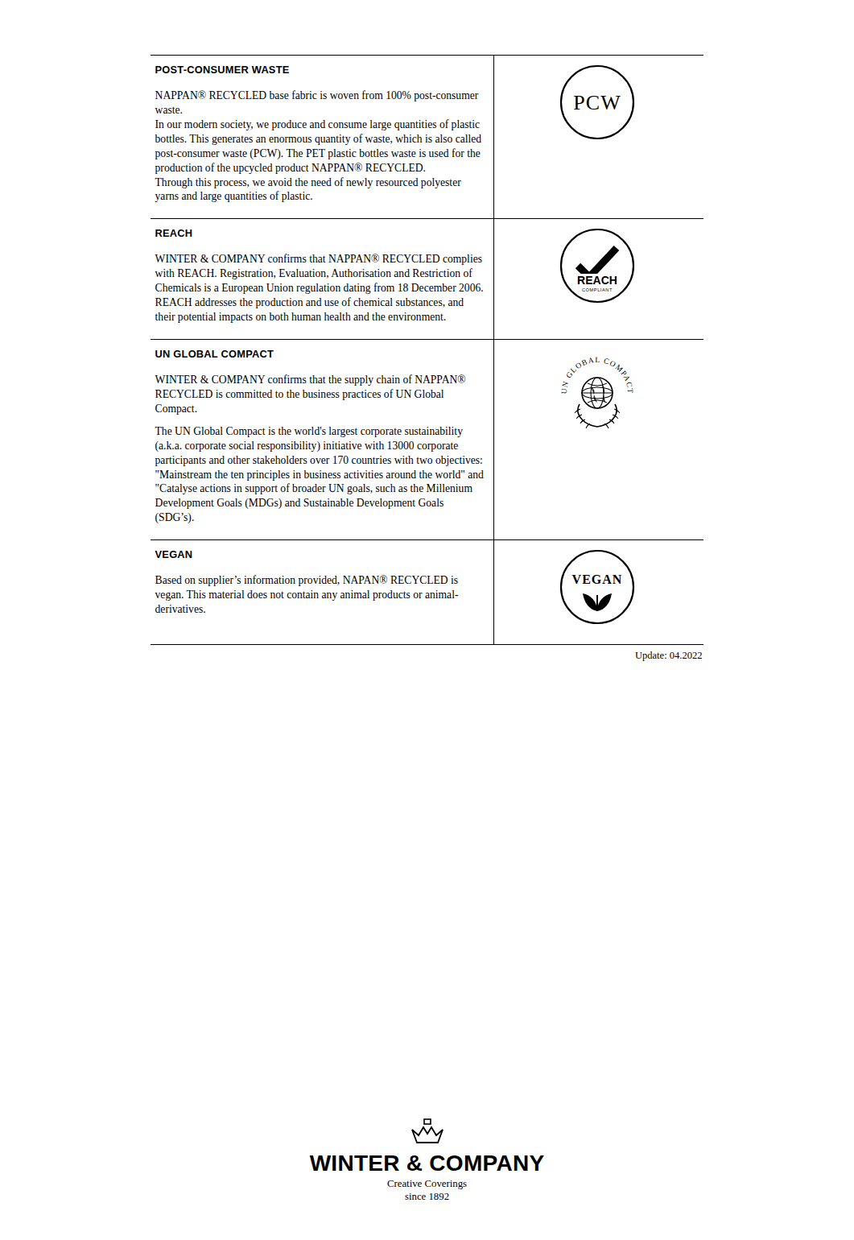| Post-consumer waste NAPPAN® RECYCLED base fabric is woven from 100% post-consumer waste. In our modern society, we produce and consume large quantities of plastic bottles. This generates an enormous quantity of waste, which is also called post-consumer waste (PCW). The PET plastic bottles waste is used for the production of the upcycled product NAPPAN® RECYCLED. Through this process, we avoid the need of newly resourced polyester yarns and large quantities of plastic. | PCW |
| REACH WINTER & COMPANY confirms that NAPPAN® RECYCLED complies with REACH. Registration, Evaluation, Authorisation and Restriction of Chemicals is a European Union regulation dating from 18 December 2006. REACH addresses the production and use of chemical substances, and their potential impacts on both human health and the environment. | REACH COMPLIANT |
| UN Global Compact WINTER & COMPANY confirms that the supply chain of NAPPAN® RECYCLED is committed to the business practices of UN Global Compact. The UN Global Compact is the world's largest corporate sustainability (a.k.a. corporate social responsibility) initiative with 13000 corporate participants and other stakeholders over 170 countries with two objectives: "Mainstream the ten principles in business activities around the world" and "Catalyse actions in support of broader UN goals, such as the Millenium Development Goals (MDGs) and Sustainable Development Goals (SDG’s). | UN GLOBAL COMPACT |
| Vegan Based on supplier’s information provided, NAPAN® RECYCLED is vegan. This material does not contain any animal products or animal-derivatives. | VEGAN |
Update: 04.2022
WINTER & COMPANY
Creative Coverings
since 1892